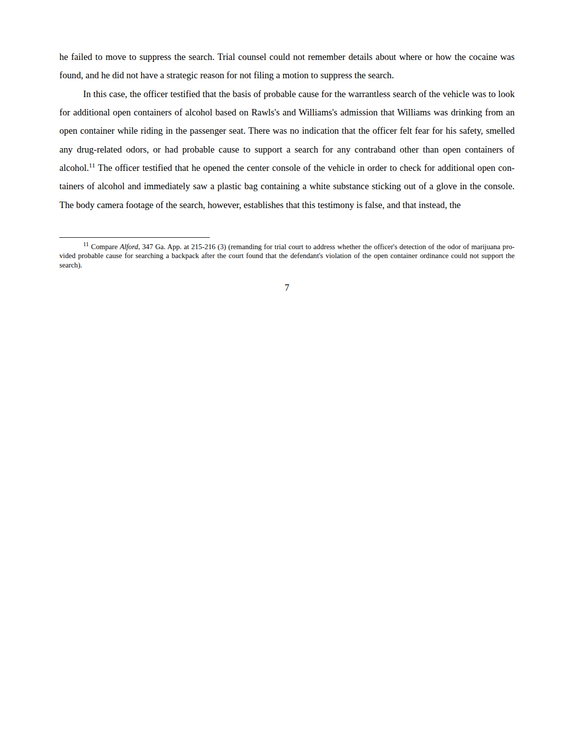he failed to move to suppress the search. Trial counsel could not remember details about where or how the cocaine was found, and he did not have a strategic reason for not filing a motion to suppress the search.
In this case, the officer testified that the basis of probable cause for the warrantless search of the vehicle was to look for additional open containers of alcohol based on Rawls's and Williams's admission that Williams was drinking from an open container while riding in the passenger seat. There was no indication that the officer felt fear for his safety, smelled any drug-related odors, or had probable cause to support a search for any contraband other than open containers of alcohol.11 The officer testified that he opened the center console of the vehicle in order to check for additional open containers of alcohol and immediately saw a plastic bag containing a white substance sticking out of a glove in the console. The body camera footage of the search, however, establishes that this testimony is false, and that instead, the
11 Compare Alford, 347 Ga. App. at 215-216 (3) (remanding for trial court to address whether the officer's detection of the odor of marijuana provided probable cause for searching a backpack after the court found that the defendant's violation of the open container ordinance could not support the search).
7